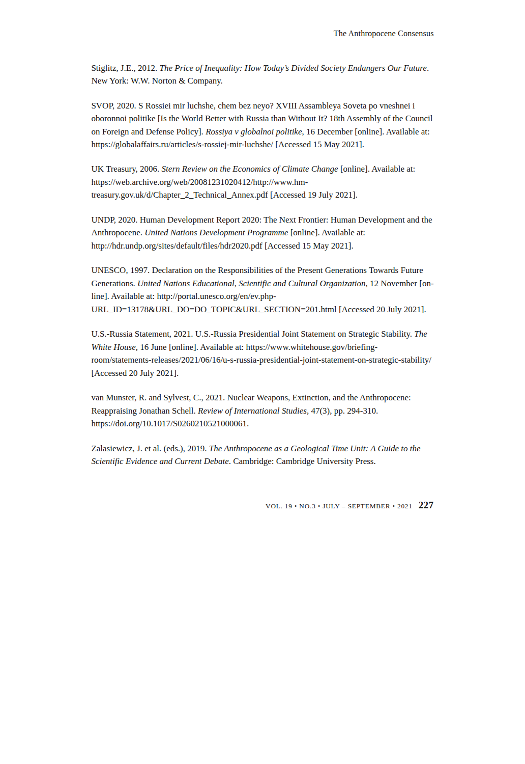The Anthropocene Consensus
Stiglitz, J.E., 2012. The Price of Inequality: How Today’s Divided Society Endangers Our Future. New York: W.W. Norton & Company.
SVOP, 2020. S Rossiei mir luchshe, chem bez neyo? XVIII Assambleya Soveta po vneshnei i oboronnoi politike [Is the World Better with Russia than Without It? 18th Assembly of the Council on Foreign and Defense Policy]. Rossiya v globalnoi politike, 16 December [online]. Available at: https://globalaffairs.ru/articles/s-rossiej-mir-luchshe/ [Accessed 15 May 2021].
UK Treasury, 2006. Stern Review on the Economics of Climate Change [online]. Available at: https://web.archive.org/web/20081231020412/http://www.hm-treasury.gov.uk/d/Chapter_2_Technical_Annex.pdf [Accessed 19 July 2021].
UNDP, 2020. Human Development Report 2020: The Next Frontier: Human Development and the Anthropocene. United Nations Development Programme [online]. Available at: http://hdr.undp.org/sites/default/files/hdr2020.pdf [Accessed 15 May 2021].
UNESCO, 1997. Declaration on the Responsibilities of the Present Generations Towards Future Generations. United Nations Educational, Scientific and Cultural Organization, 12 November [online]. Available at: http://portal.unesco.org/en/ev.php-URL_ID=13178&URL_DO=DO_TOPIC&URL_SECTION=201.html [Accessed 20 July 2021].
U.S.-Russia Statement, 2021. U.S.-Russia Presidential Joint Statement on Strategic Stability. The White House, 16 June [online]. Available at: https://www.whitehouse.gov/briefing-room/statements-releases/2021/06/16/u-s-russia-presidential-joint-statement-on-strategic-stability/ [Accessed 20 July 2021].
van Munster, R. and Sylvest, C., 2021. Nuclear Weapons, Extinction, and the Anthropocene: Reappraising Jonathan Schell. Review of International Studies, 47(3), pp. 294-310. https://doi.org/10.1017/S0260210521000061.
Zalasiewicz, J. et al. (eds.), 2019. The Anthropocene as a Geological Time Unit: A Guide to the Scientific Evidence and Current Debate. Cambridge: Cambridge University Press.
Vol. 19 • No.3 • July – September • 2021 227